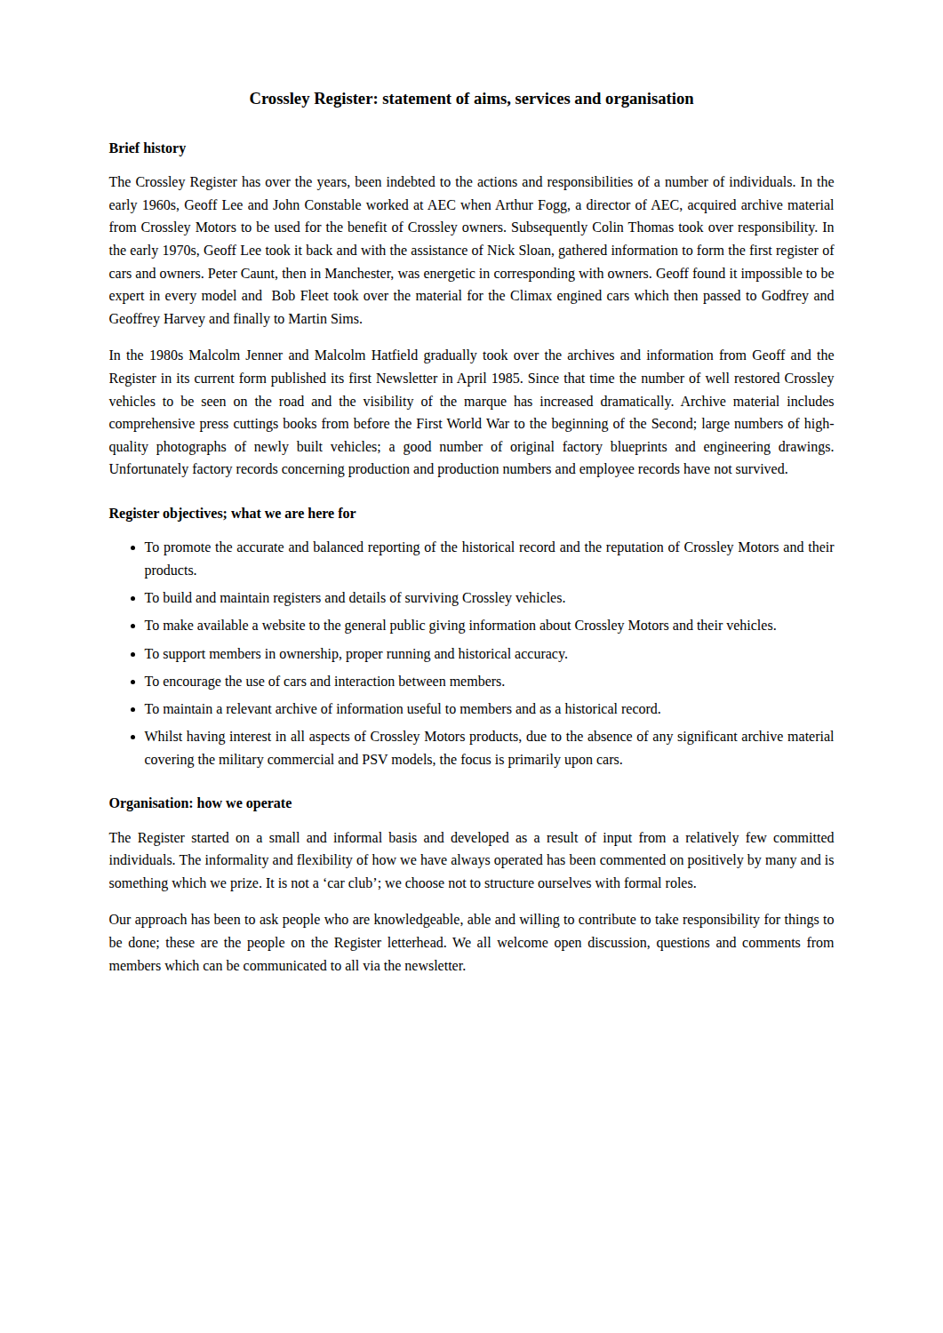Crossley Register: statement of aims, services and organisation
Brief history
The Crossley Register has over the years, been indebted to the actions and responsibilities of a number of individuals. In the early 1960s, Geoff Lee and John Constable worked at AEC when Arthur Fogg, a director of AEC, acquired archive material from Crossley Motors to be used for the benefit of Crossley owners. Subsequently Colin Thomas took over responsibility. In the early 1970s, Geoff Lee took it back and with the assistance of Nick Sloan, gathered information to form the first register of cars and owners. Peter Caunt, then in Manchester, was energetic in corresponding with owners. Geoff found it impossible to be expert in every model and Bob Fleet took over the material for the Climax engined cars which then passed to Godfrey and Geoffrey Harvey and finally to Martin Sims.
In the 1980s Malcolm Jenner and Malcolm Hatfield gradually took over the archives and information from Geoff and the Register in its current form published its first Newsletter in April 1985. Since that time the number of well restored Crossley vehicles to be seen on the road and the visibility of the marque has increased dramatically. Archive material includes comprehensive press cuttings books from before the First World War to the beginning of the Second; large numbers of high-quality photographs of newly built vehicles; a good number of original factory blueprints and engineering drawings. Unfortunately factory records concerning production and production numbers and employee records have not survived.
Register objectives; what we are here for
To promote the accurate and balanced reporting of the historical record and the reputation of Crossley Motors and their products.
To build and maintain registers and details of surviving Crossley vehicles.
To make available a website to the general public giving information about Crossley Motors and their vehicles.
To support members in ownership, proper running and historical accuracy.
To encourage the use of cars and interaction between members.
To maintain a relevant archive of information useful to members and as a historical record.
Whilst having interest in all aspects of Crossley Motors products, due to the absence of any significant archive material covering the military commercial and PSV models, the focus is primarily upon cars.
Organisation: how we operate
The Register started on a small and informal basis and developed as a result of input from a relatively few committed individuals. The informality and flexibility of how we have always operated has been commented on positively by many and is something which we prize. It is not a ‘car club’; we choose not to structure ourselves with formal roles.
Our approach has been to ask people who are knowledgeable, able and willing to contribute to take responsibility for things to be done; these are the people on the Register letterhead. We all welcome open discussion, questions and comments from members which can be communicated to all via the newsletter.